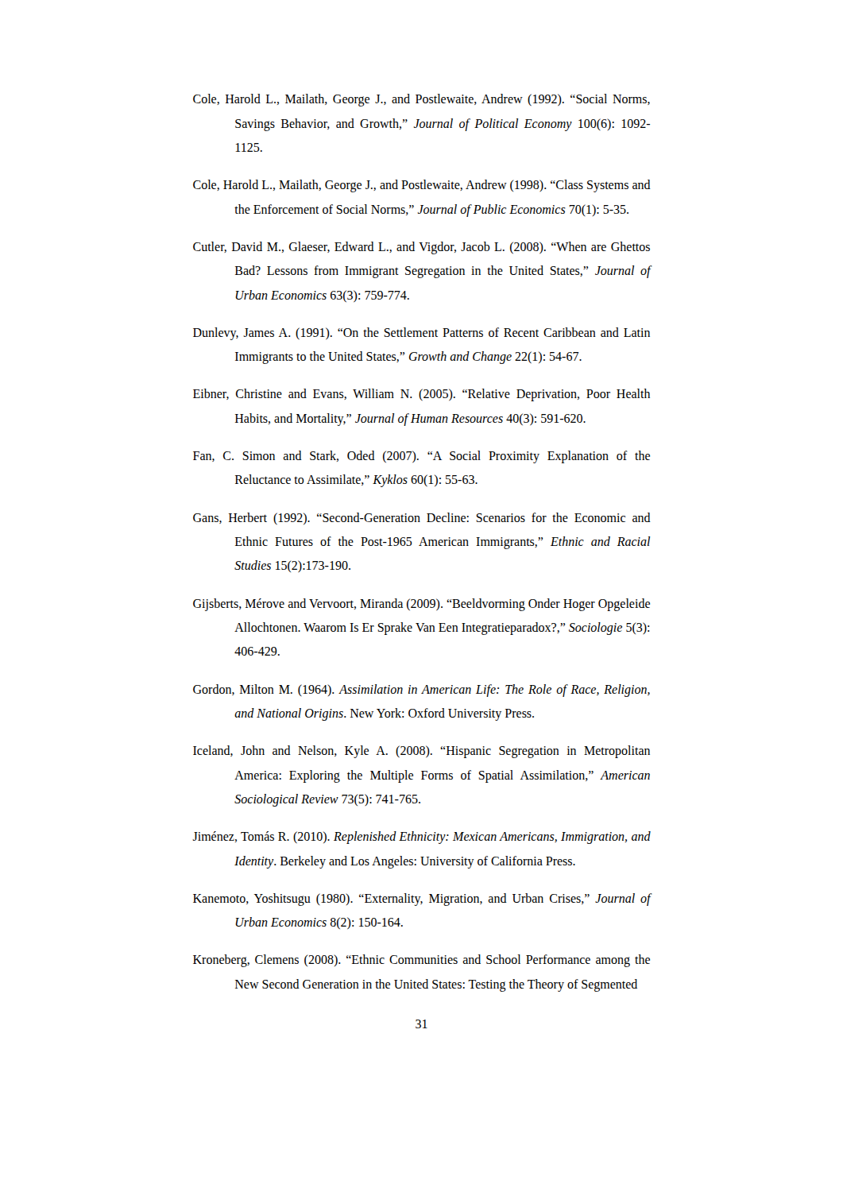Cole, Harold L., Mailath, George J., and Postlewaite, Andrew (1992). “Social Norms, Savings Behavior, and Growth,” Journal of Political Economy 100(6): 1092-1125.
Cole, Harold L., Mailath, George J., and Postlewaite, Andrew (1998). “Class Systems and the Enforcement of Social Norms,” Journal of Public Economics 70(1): 5-35.
Cutler, David M., Glaeser, Edward L., and Vigdor, Jacob L. (2008). “When are Ghettos Bad? Lessons from Immigrant Segregation in the United States,” Journal of Urban Economics 63(3): 759-774.
Dunlevy, James A. (1991). “On the Settlement Patterns of Recent Caribbean and Latin Immigrants to the United States,” Growth and Change 22(1): 54-67.
Eibner, Christine and Evans, William N. (2005). “Relative Deprivation, Poor Health Habits, and Mortality,” Journal of Human Resources 40(3): 591-620.
Fan, C. Simon and Stark, Oded (2007). “A Social Proximity Explanation of the Reluctance to Assimilate,” Kyklos 60(1): 55-63.
Gans, Herbert (1992). “Second-Generation Decline: Scenarios for the Economic and Ethnic Futures of the Post-1965 American Immigrants,” Ethnic and Racial Studies 15(2):173-190.
Gijsberts, Mérove and Vervoort, Miranda (2009). “Beeldvorming Onder Hoger Opgeleide Allochtonen. Waarom Is Er Sprake Van Een Integratieparadox?,” Sociologie 5(3): 406-429.
Gordon, Milton M. (1964). Assimilation in American Life: The Role of Race, Religion, and National Origins. New York: Oxford University Press.
Iceland, John and Nelson, Kyle A. (2008). “Hispanic Segregation in Metropolitan America: Exploring the Multiple Forms of Spatial Assimilation,” American Sociological Review 73(5): 741-765.
Jiménez, Tomás R. (2010). Replenished Ethnicity: Mexican Americans, Immigration, and Identity. Berkeley and Los Angeles: University of California Press.
Kanemoto, Yoshitsugu (1980). “Externality, Migration, and Urban Crises,” Journal of Urban Economics 8(2): 150-164.
Kroneberg, Clemens (2008). “Ethnic Communities and School Performance among the New Second Generation in the United States: Testing the Theory of Segmented
31